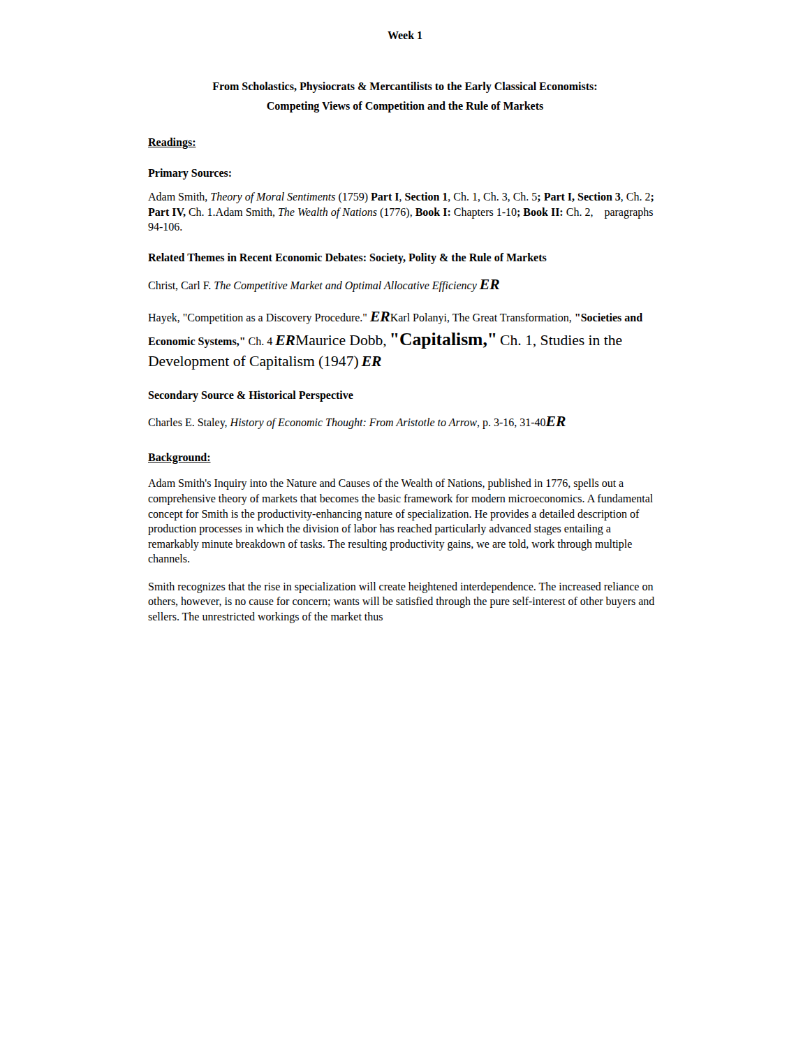Week 1
From Scholastics, Physiocrats & Mercantilists to the Early Classical Economists:
Competing Views of Competition and the Rule of Markets
Readings:
Primary Sources:
Adam Smith, Theory of Moral Sentiments (1759) Part I, Section 1, Ch. 1, Ch. 3, Ch. 5; Part I, Section 3, Ch. 2; Part IV, Ch. 1.Adam Smith, The Wealth of Nations (1776), Book I: Chapters 1-10; Book II: Ch. 2, paragraphs 94-106.
Related Themes in Recent Economic Debates: Society, Polity & the Rule of Markets
Christ, Carl F. The Competitive Market and Optimal Allocative Efficiency ER
Hayek, "Competition as a Discovery Procedure." ERKarl Polanyi, The Great Transformation, "Societies and Economic Systems," Ch. 4 ER Maurice Dobb, "Capitalism," Ch. 1, Studies in the Development of Capitalism (1947) ER
Secondary Source & Historical Perspective
Charles E. Staley, History of Economic Thought: From Aristotle to Arrow, p. 3-16, 31-40ER
Background:
Adam Smith's Inquiry into the Nature and Causes of the Wealth of Nations, published in 1776, spells out a comprehensive theory of markets that becomes the basic framework for modern microeconomics. A fundamental concept for Smith is the productivity-enhancing nature of specialization. He provides a detailed description of production processes in which the division of labor has reached particularly advanced stages entailing a remarkably minute breakdown of tasks. The resulting productivity gains, we are told, work through multiple channels.
Smith recognizes that the rise in specialization will create heightened interdependence. The increased reliance on others, however, is no cause for concern; wants will be satisfied through the pure self-interest of other buyers and sellers. The unrestricted workings of the market thus